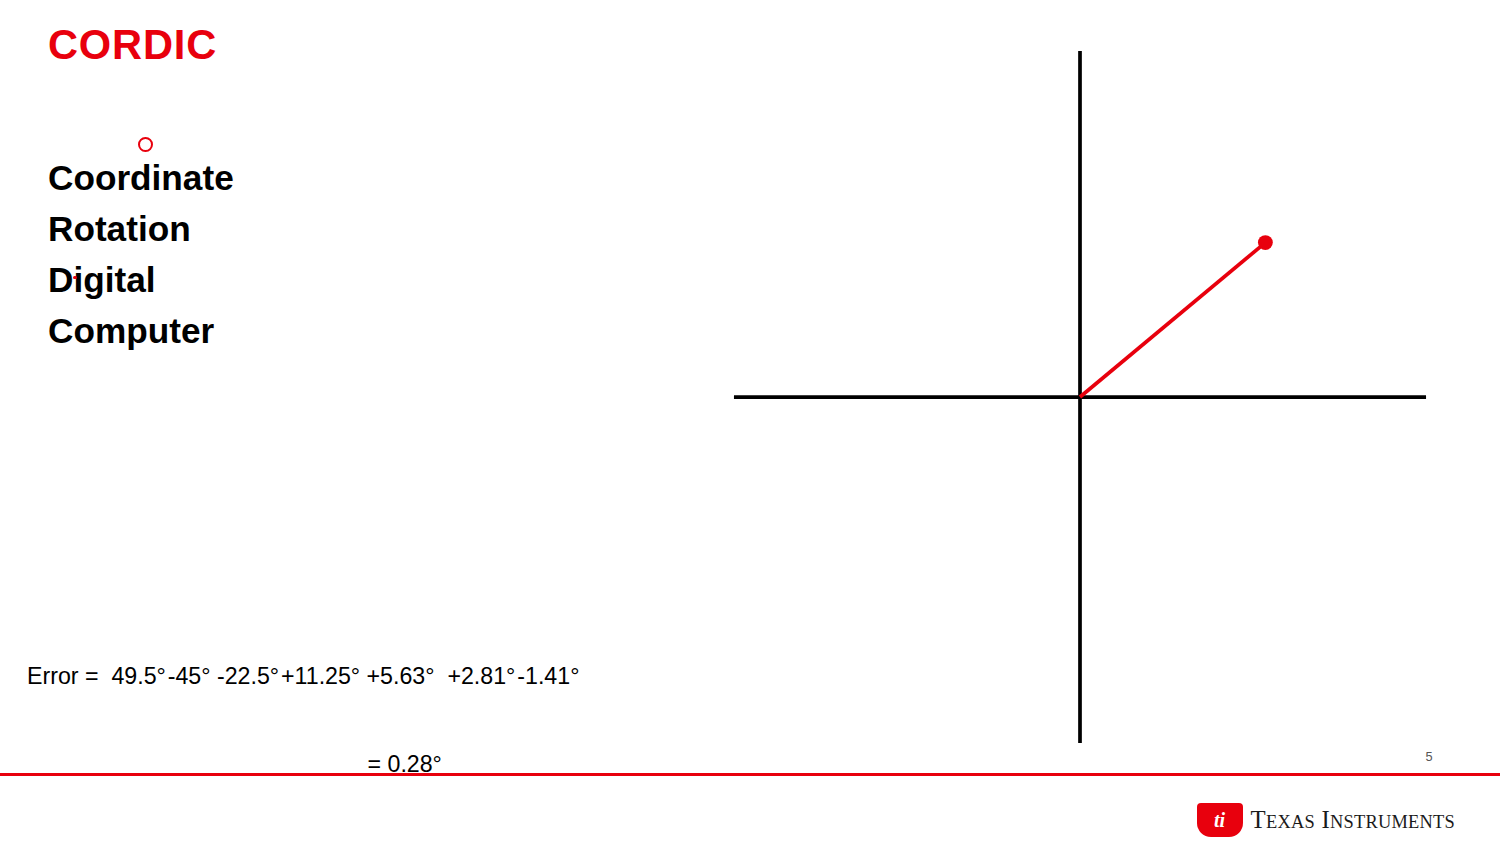CORDIC
Coordinate
Rotation
Digital
Computer
Error = 49.5° -45° -22.5° +11.25° +5.63° +2.81° -1.41°
= 0.28°
5
TEXAS INSTRUMENTS